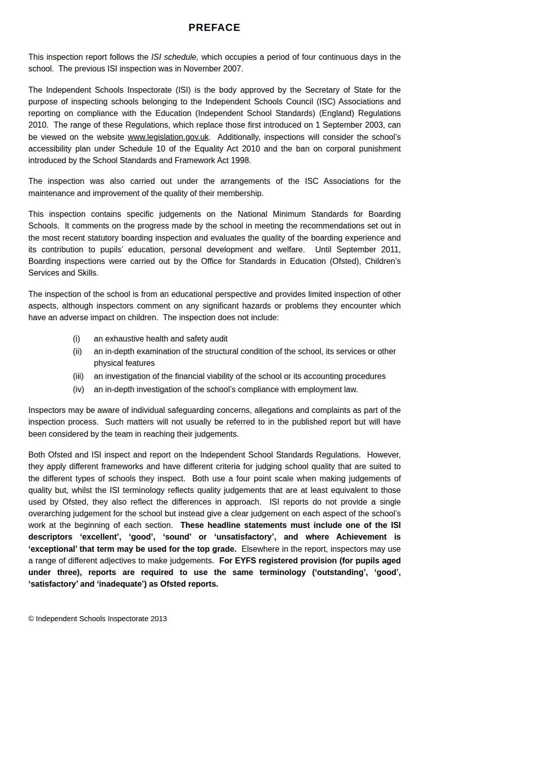PREFACE
This inspection report follows the ISI schedule, which occupies a period of four continuous days in the school. The previous ISI inspection was in November 2007.
The Independent Schools Inspectorate (ISI) is the body approved by the Secretary of State for the purpose of inspecting schools belonging to the Independent Schools Council (ISC) Associations and reporting on compliance with the Education (Independent School Standards) (England) Regulations 2010. The range of these Regulations, which replace those first introduced on 1 September 2003, can be viewed on the website www.legislation.gov.uk. Additionally, inspections will consider the school’s accessibility plan under Schedule 10 of the Equality Act 2010 and the ban on corporal punishment introduced by the School Standards and Framework Act 1998.
The inspection was also carried out under the arrangements of the ISC Associations for the maintenance and improvement of the quality of their membership.
This inspection contains specific judgements on the National Minimum Standards for Boarding Schools. It comments on the progress made by the school in meeting the recommendations set out in the most recent statutory boarding inspection and evaluates the quality of the boarding experience and its contribution to pupils’ education, personal development and welfare. Until September 2011, Boarding inspections were carried out by the Office for Standards in Education (Ofsted), Children’s Services and Skills.
The inspection of the school is from an educational perspective and provides limited inspection of other aspects, although inspectors comment on any significant hazards or problems they encounter which have an adverse impact on children. The inspection does not include:
(i) an exhaustive health and safety audit
(ii) an in-depth examination of the structural condition of the school, its services or other physical features
(iii) an investigation of the financial viability of the school or its accounting procedures
(iv) an in-depth investigation of the school’s compliance with employment law.
Inspectors may be aware of individual safeguarding concerns, allegations and complaints as part of the inspection process. Such matters will not usually be referred to in the published report but will have been considered by the team in reaching their judgements.
Both Ofsted and ISI inspect and report on the Independent School Standards Regulations. However, they apply different frameworks and have different criteria for judging school quality that are suited to the different types of schools they inspect. Both use a four point scale when making judgements of quality but, whilst the ISI terminology reflects quality judgements that are at least equivalent to those used by Ofsted, they also reflect the differences in approach. ISI reports do not provide a single overarching judgement for the school but instead give a clear judgement on each aspect of the school’s work at the beginning of each section. These headline statements must include one of the ISI descriptors ‘excellent’, ‘good’, ‘sound’ or ‘unsatisfactory’, and where Achievement is ‘exceptional’ that term may be used for the top grade. Elsewhere in the report, inspectors may use a range of different adjectives to make judgements. For EYFS registered provision (for pupils aged under three), reports are required to use the same terminology (‘outstanding’, ‘good’, ‘satisfactory’ and ‘inadequate’) as Ofsted reports.
© Independent Schools Inspectorate 2013